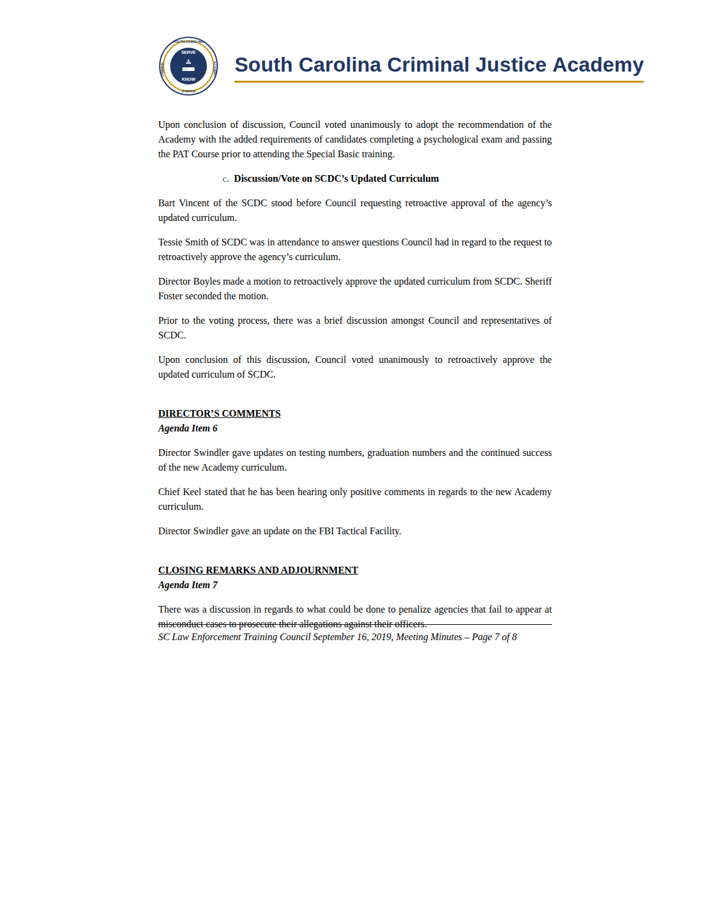SERVE KNOW SOUTH CAROLINA JUSTICE CRIMINAL ACADEMY
South Carolina Criminal Justice Academy
Upon conclusion of discussion, Council voted unanimously to adopt the recommendation of the Academy with the added requirements of candidates completing a psychological exam and passing the PAT Course prior to attending the Special Basic training.
c. Discussion/Vote on SCDC’s Updated Curriculum
Bart Vincent of the SCDC stood before Council requesting retroactive approval of the agency’s updated curriculum.
Tessie Smith of SCDC was in attendance to answer questions Council had in regard to the request to retroactively approve the agency’s curriculum.
Director Boyles made a motion to retroactively approve the updated curriculum from SCDC. Sheriff Foster seconded the motion.
Prior to the voting process, there was a brief discussion amongst Council and representatives of SCDC.
Upon conclusion of this discussion, Council voted unanimously to retroactively approve the updated curriculum of SCDC.
Director’s Comments
Agenda Item 6
Director Swindler gave updates on testing numbers, graduation numbers and the continued success of the new Academy curriculum.
Chief Keel stated that he has been hearing only positive comments in regards to the new Academy curriculum.
Director Swindler gave an update on the FBI Tactical Facility.
Closing Remarks and Adjournment
Agenda Item 7
There was a discussion in regards to what could be done to penalize agencies that fail to appear at misconduct cases to prosecute their allegations against their officers.
SC Law Enforcement Training Council September 16, 2019, Meeting Minutes – Page 7 of 8